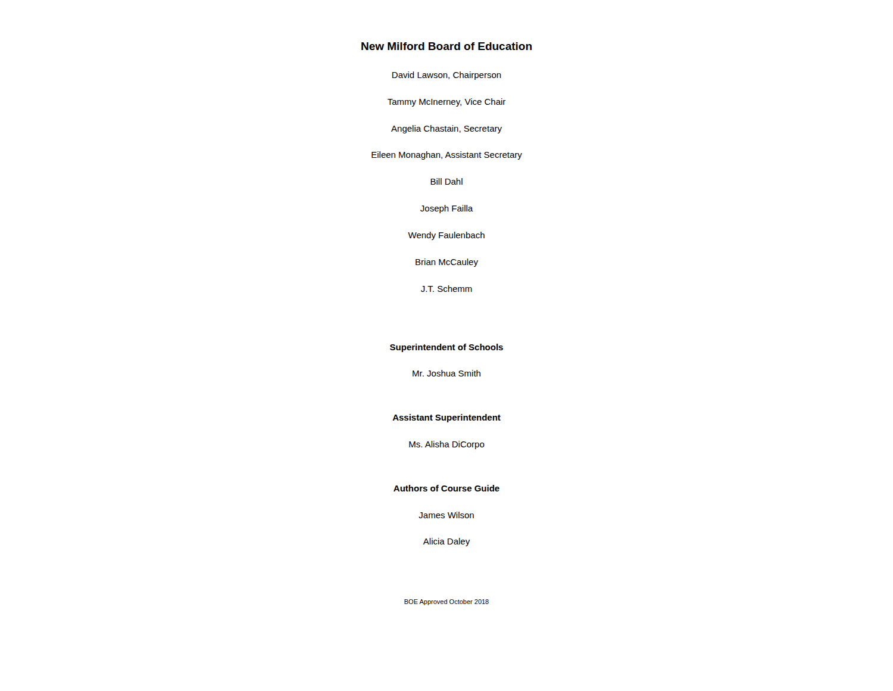New Milford Board of Education
David Lawson, Chairperson
Tammy McInerney, Vice Chair
Angelia Chastain, Secretary
Eileen Monaghan, Assistant Secretary
Bill Dahl
Joseph Failla
Wendy Faulenbach
Brian McCauley
J.T. Schemm
Superintendent of Schools
Mr. Joshua Smith
Assistant Superintendent
Ms. Alisha DiCorpo
Authors of Course Guide
James Wilson
Alicia Daley
BOE Approved October 2018